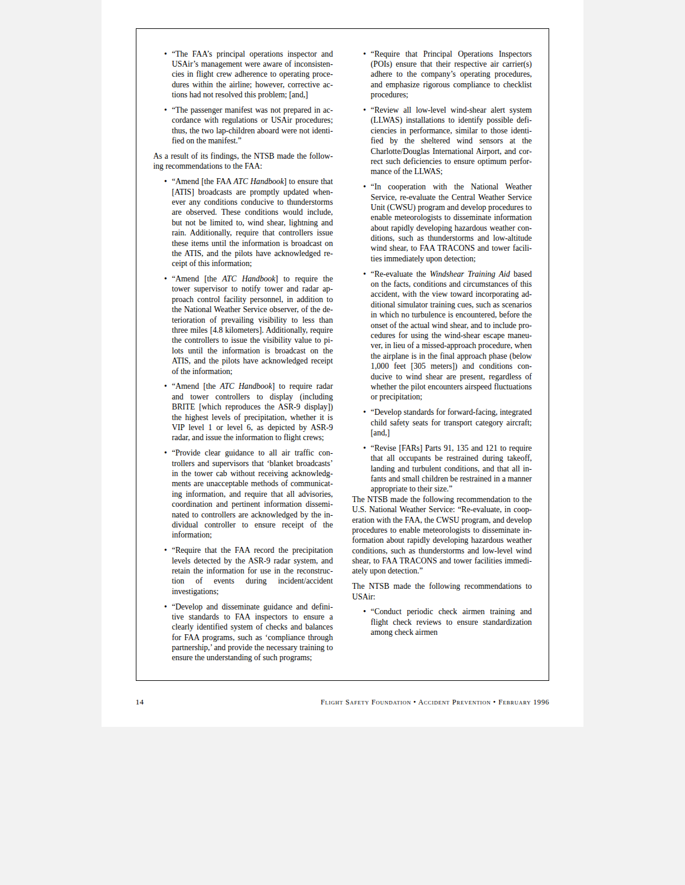“The FAA’s principal operations inspector and USAir’s management were aware of inconsistencies in flight crew adherence to operating procedures within the airline; however, corrective actions had not resolved this problem; [and,]
“The passenger manifest was not prepared in accordance with regulations or USAir procedures; thus, the two lap-children aboard were not identified on the manifest.”
As a result of its findings, the NTSB made the following recommendations to the FAA:
“Amend [the FAA ATC Handbook] to ensure that [ATIS] broadcasts are promptly updated whenever any conditions conducive to thunderstorms are observed. These conditions would include, but not be limited to, wind shear, lightning and rain. Additionally, require that controllers issue these items until the information is broadcast on the ATIS, and the pilots have acknowledged receipt of this information;
“Amend [the ATC Handbook] to require the tower supervisor to notify tower and radar approach control facility personnel, in addition to the National Weather Service observer, of the deterioration of prevailing visibility to less than three miles [4.8 kilometers]. Additionally, require the controllers to issue the visibility value to pilots until the information is broadcast on the ATIS, and the pilots have acknowledged receipt of the information;
“Amend [the ATC Handbook] to require radar and tower controllers to display (including BRITE [which reproduces the ASR-9 display]) the highest levels of precipitation, whether it is VIP level 1 or level 6, as depicted by ASR-9 radar, and issue the information to flight crews;
“Provide clear guidance to all air traffic controllers and supervisors that ‘blanket broadcasts’ in the tower cab without receiving acknowledgments are unacceptable methods of communicating information, and require that all advisories, coordination and pertinent information disseminated to controllers are acknowledged by the individual controller to ensure receipt of the information;
“Require that the FAA record the precipitation levels detected by the ASR-9 radar system, and retain the information for use in the reconstruction of events during incident/accident investigations;
“Develop and disseminate guidance and definitive standards to FAA inspectors to ensure a clearly identified system of checks and balances for FAA programs, such as ‘compliance through partnership,’ and provide the necessary training to ensure the understanding of such programs;
“Require that Principal Operations Inspectors (POIs) ensure that their respective air carrier(s) adhere to the company’s operating procedures, and emphasize rigorous compliance to checklist procedures;
“Review all low-level wind-shear alert system (LLWAS) installations to identify possible deficiencies in performance, similar to those identified by the sheltered wind sensors at the Charlotte/Douglas International Airport, and correct such deficiencies to ensure optimum performance of the LLWAS;
“In cooperation with the National Weather Service, re-evaluate the Central Weather Service Unit (CWSU) program and develop procedures to enable meteorologists to disseminate information about rapidly developing hazardous weather conditions, such as thunderstorms and low-altitude wind shear, to FAA TRACONS and tower facilities immediately upon detection;
“Re-evaluate the Windshear Training Aid based on the facts, conditions and circumstances of this accident, with the view toward incorporating additional simulator training cues, such as scenarios in which no turbulence is encountered, before the onset of the actual wind shear, and to include procedures for using the wind-shear escape maneuver, in lieu of a missed-approach procedure, when the airplane is in the final approach phase (below 1,000 feet [305 meters]) and conditions conducive to wind shear are present, regardless of whether the pilot encounters airspeed fluctuations or precipitation;
“Develop standards for forward-facing, integrated child safety seats for transport category aircraft; [and,]
“Revise [FARs] Parts 91, 135 and 121 to require that all occupants be restrained during takeoff, landing and turbulent conditions, and that all infants and small children be restrained in a manner appropriate to their size.”
The NTSB made the following recommendation to the U.S. National Weather Service: “Re-evaluate, in cooperation with the FAA, the CWSU program, and develop procedures to enable meteorologists to disseminate information about rapidly developing hazardous weather conditions, such as thunderstorms and low-level wind shear, to FAA TRACONS and tower facilities immediately upon detection.”
The NTSB made the following recommendations to USAir:
“Conduct periodic check airmen training and flight check reviews to ensure standardization among check airmen
14 Flight Safety Foundation • Accident Prevention • February 1996